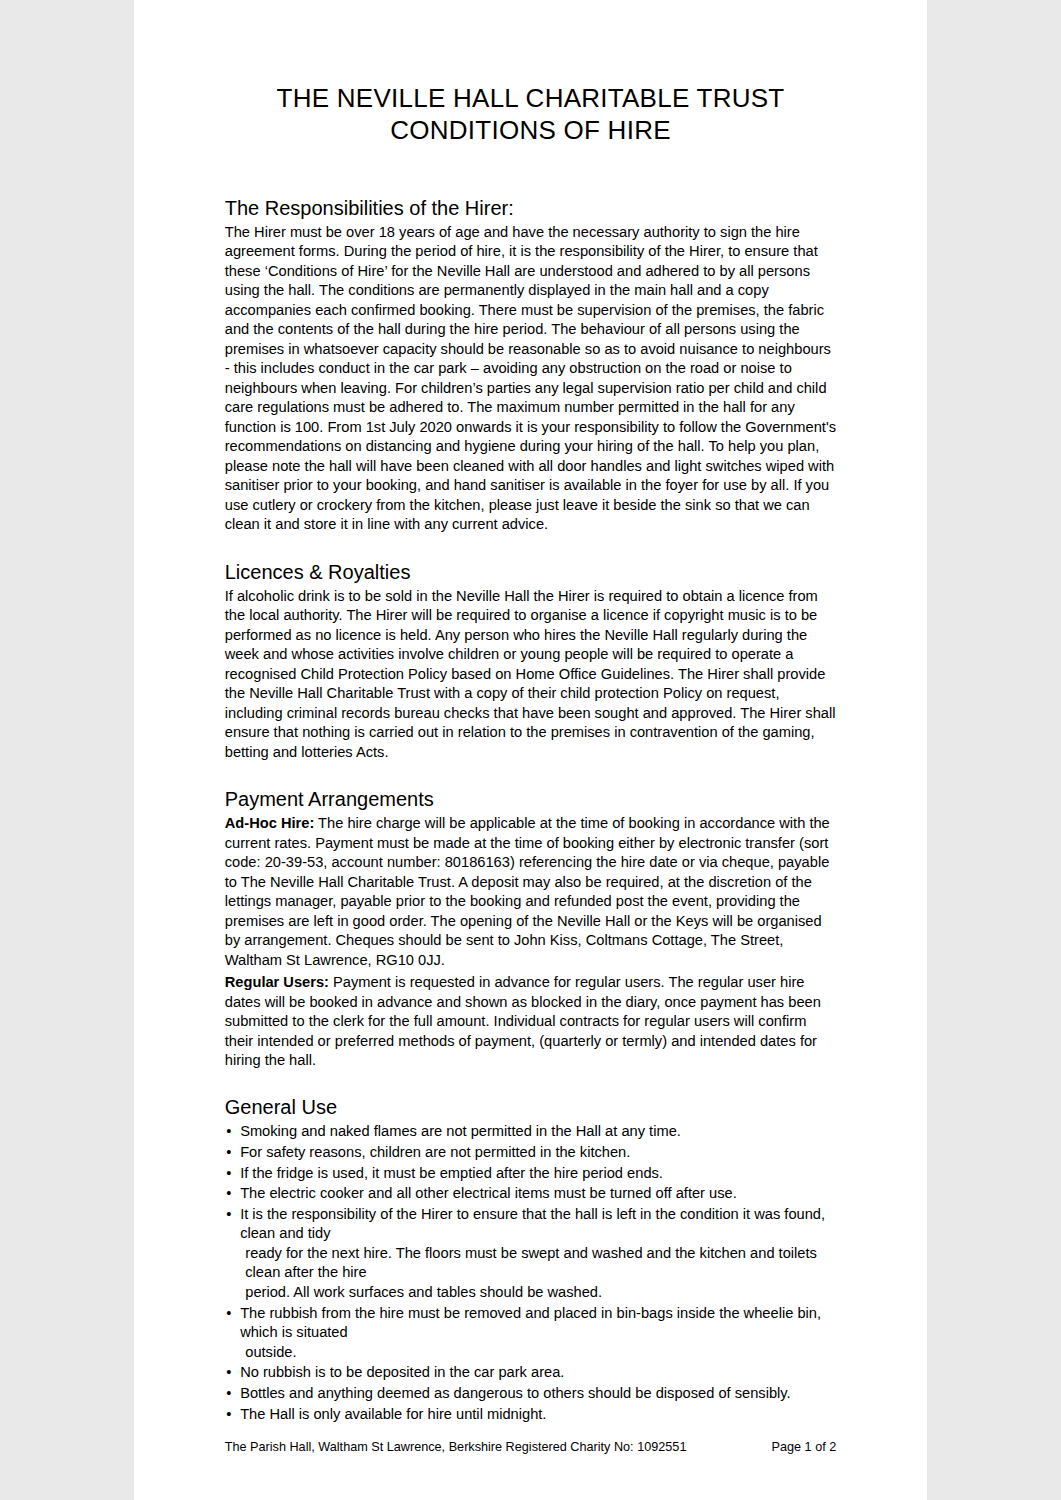THE NEVILLE HALL CHARITABLE TRUST
CONDITIONS OF HIRE
The Responsibilities of the Hirer:
The Hirer must be over 18 years of age and have the necessary authority to sign the hire agreement forms. During the period of hire, it is the responsibility of the Hirer, to ensure that these ‘Conditions of Hire’ for the Neville Hall are understood and adhered to by all persons using the hall. The conditions are permanently displayed in the main hall and a copy accompanies each confirmed booking. There must be supervision of the premises, the fabric and the contents of the hall during the hire period. The behaviour of all persons using the premises in whatsoever capacity should be reasonable so as to avoid nuisance to neighbours - this includes conduct in the car park – avoiding any obstruction on the road or noise to neighbours when leaving. For children’s parties any legal supervision ratio per child and child care regulations must be adhered to. The maximum number permitted in the hall for any function is 100. From 1st July 2020 onwards it is your responsibility to follow the Government's recommendations on distancing and hygiene during your hiring of the hall. To help you plan, please note the hall will have been cleaned with all door handles and light switches wiped with sanitiser prior to your booking, and hand sanitiser is available in the foyer for use by all. If you use cutlery or crockery from the kitchen, please just leave it beside the sink so that we can clean it and store it in line with any current advice.
Licences & Royalties
If alcoholic drink is to be sold in the Neville Hall the Hirer is required to obtain a licence from the local authority. The Hirer will be required to organise a licence if copyright music is to be performed as no licence is held. Any person who hires the Neville Hall regularly during the week and whose activities involve children or young people will be required to operate a recognised Child Protection Policy based on Home Office Guidelines. The Hirer shall provide the Neville Hall Charitable Trust with a copy of their child protection Policy on request, including criminal records bureau checks that have been sought and approved. The Hirer shall ensure that nothing is carried out in relation to the premises in contravention of the gaming, betting and lotteries Acts.
Payment Arrangements
Ad-Hoc Hire: The hire charge will be applicable at the time of booking in accordance with the current rates. Payment must be made at the time of booking either by electronic transfer (sort code: 20-39-53, account number: 80186163) referencing the hire date or via cheque, payable to The Neville Hall Charitable Trust. A deposit may also be required, at the discretion of the lettings manager, payable prior to the booking and refunded post the event, providing the premises are left in good order. The opening of the Neville Hall or the Keys will be organised by arrangement. Cheques should be sent to John Kiss, Coltmans Cottage, The Street, Waltham St Lawrence, RG10 0JJ.
Regular Users: Payment is requested in advance for regular users. The regular user hire dates will be booked in advance and shown as blocked in the diary, once payment has been submitted to the clerk for the full amount. Individual contracts for regular users will confirm their intended or preferred methods of payment, (quarterly or termly) and intended dates for hiring the hall.
General Use
Smoking and naked flames are not permitted in the Hall at any time.
For safety reasons, children are not permitted in the kitchen.
If the fridge is used, it must be emptied after the hire period ends.
The electric cooker and all other electrical items must be turned off after use.
It is the responsibility of the Hirer to ensure that the hall is left in the condition it was found, clean and tidyready for the next hire. The floors must be swept and washed and the kitchen and toilets clean after the hire period. All work surfaces and tables should be washed.
The rubbish from the hire must be removed and placed in bin-bags inside the wheelie bin, which is situatedoutside.
No rubbish is to be deposited in the car park area.
Bottles and anything deemed as dangerous to others should be disposed of sensibly.
The Hall is only available for hire until midnight.
The Parish Hall, Waltham St Lawrence, Berkshire Registered Charity No: 1092551
Page 1 of 2